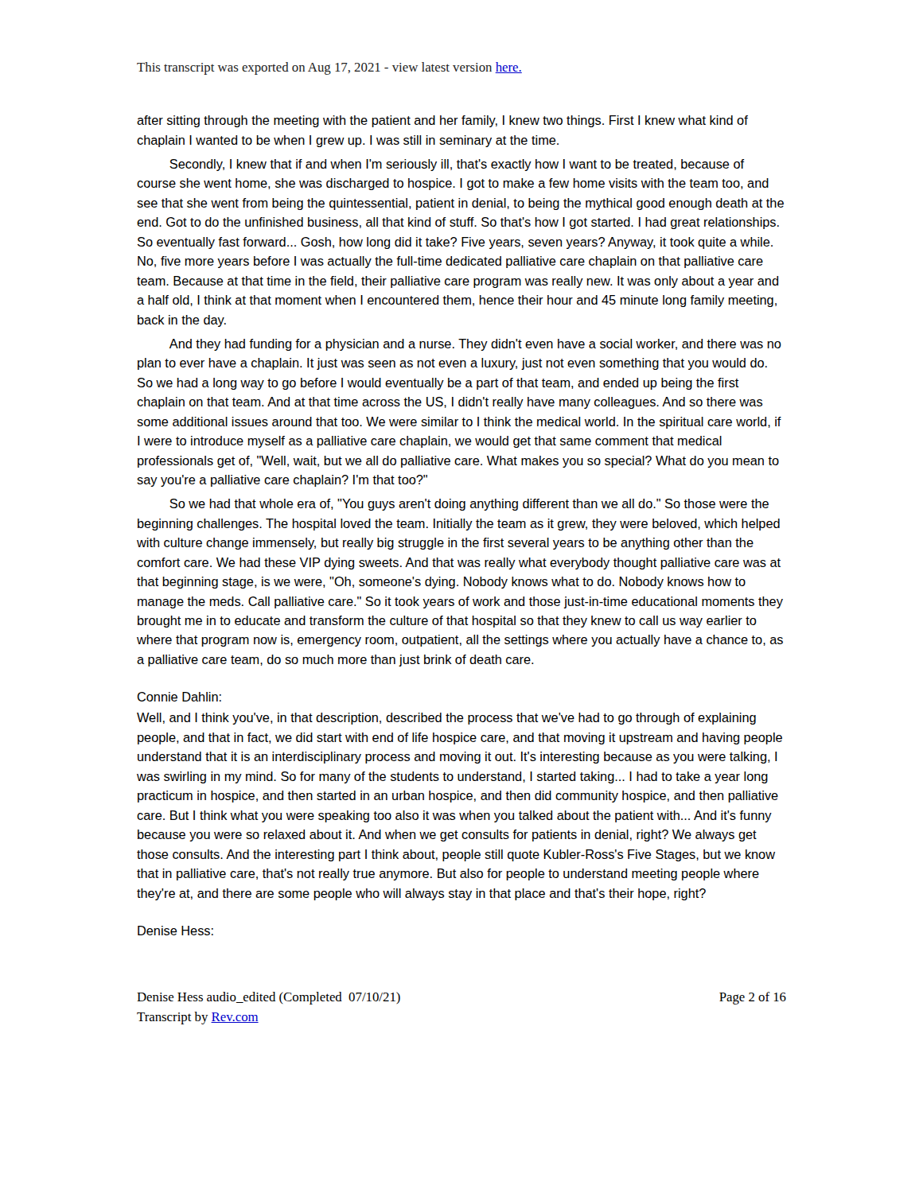This transcript was exported on Aug 17, 2021 - view latest version here.
after sitting through the meeting with the patient and her family, I knew two things. First I knew what kind of chaplain I wanted to be when I grew up. I was still in seminary at the time.
Secondly, I knew that if and when I'm seriously ill, that's exactly how I want to be treated, because of course she went home, she was discharged to hospice. I got to make a few home visits with the team too, and see that she went from being the quintessential, patient in denial, to being the mythical good enough death at the end. Got to do the unfinished business, all that kind of stuff. So that's how I got started. I had great relationships. So eventually fast forward... Gosh, how long did it take? Five years, seven years? Anyway, it took quite a while. No, five more years before I was actually the full-time dedicated palliative care chaplain on that palliative care team. Because at that time in the field, their palliative care program was really new. It was only about a year and a half old, I think at that moment when I encountered them, hence their hour and 45 minute long family meeting, back in the day.
And they had funding for a physician and a nurse. They didn't even have a social worker, and there was no plan to ever have a chaplain. It just was seen as not even a luxury, just not even something that you would do. So we had a long way to go before I would eventually be a part of that team, and ended up being the first chaplain on that team. And at that time across the US, I didn't really have many colleagues. And so there was some additional issues around that too. We were similar to I think the medical world. In the spiritual care world, if I were to introduce myself as a palliative care chaplain, we would get that same comment that medical professionals get of, "Well, wait, but we all do palliative care. What makes you so special? What do you mean to say you're a palliative care chaplain? I'm that too?"
So we had that whole era of, "You guys aren't doing anything different than we all do." So those were the beginning challenges. The hospital loved the team. Initially the team as it grew, they were beloved, which helped with culture change immensely, but really big struggle in the first several years to be anything other than the comfort care. We had these VIP dying sweets. And that was really what everybody thought palliative care was at that beginning stage, is we were, "Oh, someone's dying. Nobody knows what to do. Nobody knows how to manage the meds. Call palliative care." So it took years of work and those just-in-time educational moments they brought me in to educate and transform the culture of that hospital so that they knew to call us way earlier to where that program now is, emergency room, outpatient, all the settings where you actually have a chance to, as a palliative care team, do so much more than just brink of death care.
Connie Dahlin:
Well, and I think you've, in that description, described the process that we've had to go through of explaining people, and that in fact, we did start with end of life hospice care, and that moving it upstream and having people understand that it is an interdisciplinary process and moving it out. It's interesting because as you were talking, I was swirling in my mind. So for many of the students to understand, I started taking... I had to take a year long practicum in hospice, and then started in an urban hospice, and then did community hospice, and then palliative care. But I think what you were speaking too also it was when you talked about the patient with... And it's funny because you were so relaxed about it. And when we get consults for patients in denial, right? We always get those consults. And the interesting part I think about, people still quote Kubler-Ross's Five Stages, but we know that in palliative care, that's not really true anymore. But also for people to understand meeting people where they're at, and there are some people who will always stay in that place and that's their hope, right?
Denise Hess:
Denise Hess audio_edited (Completed 07/10/21)
Transcript by Rev.com
Page 2 of 16